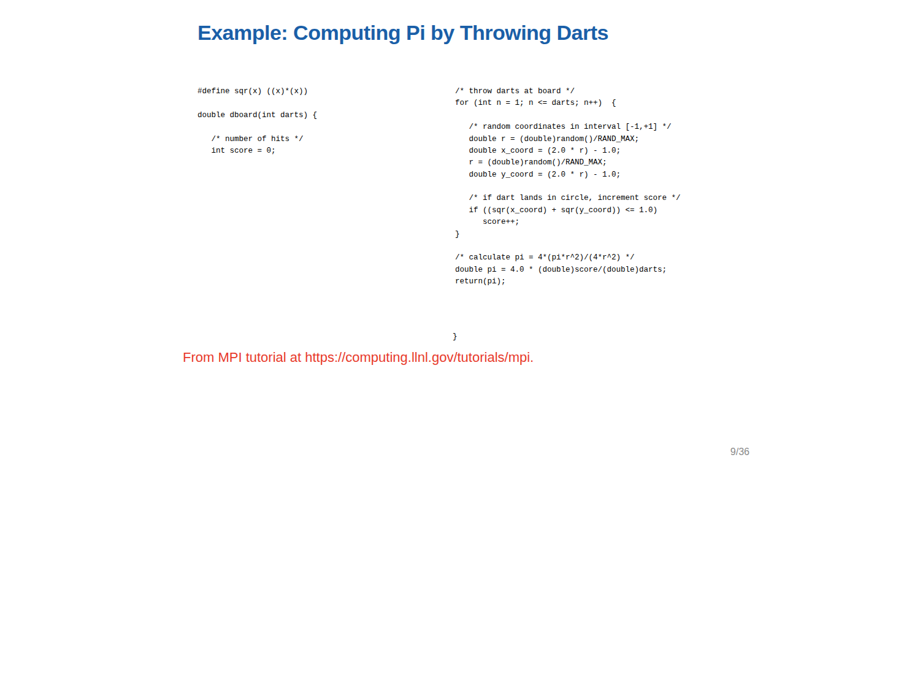Example: Computing Pi by Throwing Darts
#define sqr(x) ((x)*(x))

double dboard(int darts) {

   /* number of hits */
   int score = 0;
/* throw darts at board */
for (int n = 1; n <= darts; n++)  {

   /* random coordinates in interval [-1,+1] */
   double r = (double)random()/RAND_MAX;
   double x_coord = (2.0 * r) - 1.0;
   r = (double)random()/RAND_MAX;
   double y_coord = (2.0 * r) - 1.0;

   /* if dart lands in circle, increment score */
   if ((sqr(x_coord) + sqr(y_coord)) <= 1.0)
      score++;
}

/* calculate pi = 4*(pi*r^2)/(4*r^2) */
double pi = 4.0 * (double)score/(double)darts;
return(pi);
}
From MPI tutorial at https://computing.llnl.gov/tutorials/mpi.
9/36